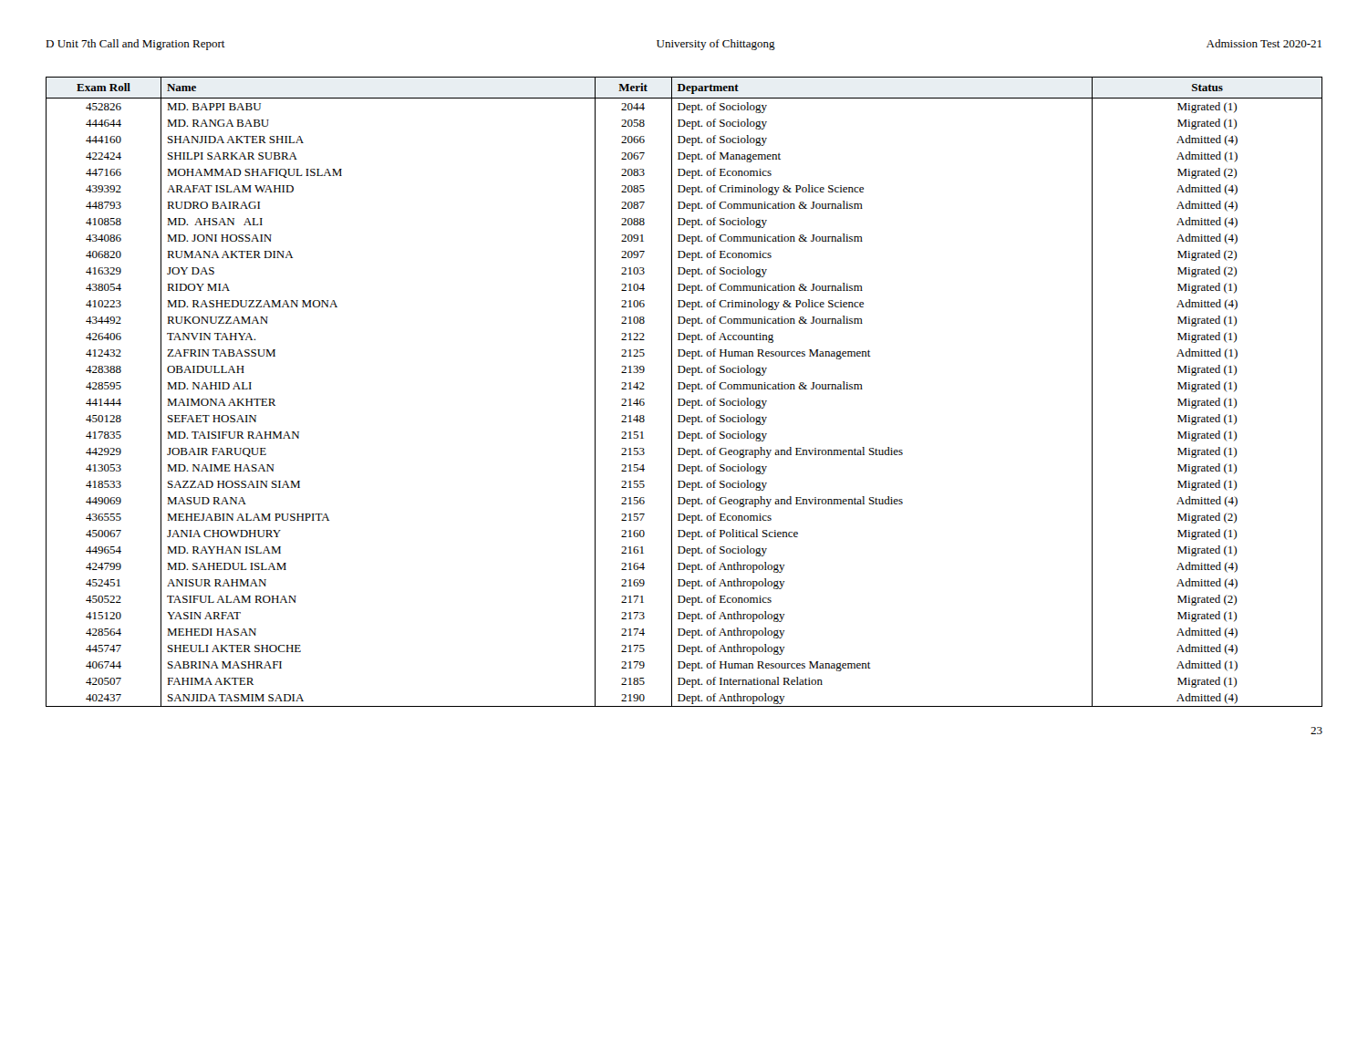D Unit 7th Call and Migration Report
University of Chittagong
Admission Test 2020-21
| Exam Roll | Name | Merit | Department | Status |
| --- | --- | --- | --- | --- |
| 452826 | MD. BAPPI BABU | 2044 | Dept. of Sociology | Migrated (1) |
| 444644 | MD. RANGA BABU | 2058 | Dept. of Sociology | Migrated (1) |
| 444160 | SHANJIDA AKTER SHILA | 2066 | Dept. of Sociology | Admitted (4) |
| 422424 | SHILPI SARKAR SUBRA | 2067 | Dept. of Management | Admitted (1) |
| 447166 | MOHAMMAD SHAFIQUL ISLAM | 2083 | Dept. of Economics | Migrated (2) |
| 439392 | ARAFAT ISLAM WAHID | 2085 | Dept. of Criminology & Police Science | Admitted (4) |
| 448793 | RUDRO BAIRAGI | 2087 | Dept. of Communication & Journalism | Admitted (4) |
| 410858 | MD. AHSAN ALI | 2088 | Dept. of Sociology | Admitted (4) |
| 434086 | MD. JONI HOSSAIN | 2091 | Dept. of Communication & Journalism | Admitted (4) |
| 406820 | RUMANA AKTER DINA | 2097 | Dept. of Economics | Migrated (2) |
| 416329 | JOY DAS | 2103 | Dept. of Sociology | Migrated (2) |
| 438054 | RIDOY MIA | 2104 | Dept. of Communication & Journalism | Migrated (1) |
| 410223 | MD. RASHEDUZZAMAN MONA | 2106 | Dept. of Criminology & Police Science | Admitted (4) |
| 434492 | RUKONUZZAMAN | 2108 | Dept. of Communication & Journalism | Migrated (1) |
| 426406 | TANVIN TAHYA. | 2122 | Dept. of Accounting | Migrated (1) |
| 412432 | ZAFRIN TABASSUM | 2125 | Dept. of Human Resources Management | Admitted (1) |
| 428388 | OBAIDULLAH | 2139 | Dept. of Sociology | Migrated (1) |
| 428595 | MD. NAHID ALI | 2142 | Dept. of Communication & Journalism | Migrated (1) |
| 441444 | MAIMONA AKHTER | 2146 | Dept. of Sociology | Migrated (1) |
| 450128 | SEFAET HOSAIN | 2148 | Dept. of Sociology | Migrated (1) |
| 417835 | MD. TAISIFUR RAHMAN | 2151 | Dept. of Sociology | Migrated (1) |
| 442929 | JOBAIR FARUQUE | 2153 | Dept. of Geography and Environmental Studies | Migrated (1) |
| 413053 | MD. NAIME HASAN | 2154 | Dept. of Sociology | Migrated (1) |
| 418533 | SAZZAD HOSSAIN SIAM | 2155 | Dept. of Sociology | Migrated (1) |
| 449069 | MASUD RANA | 2156 | Dept. of Geography and Environmental Studies | Admitted (4) |
| 436555 | MEHEJABIN ALAM PUSHPITA | 2157 | Dept. of Economics | Migrated (2) |
| 450067 | JANIA CHOWDHURY | 2160 | Dept. of Political Science | Migrated (1) |
| 449654 | MD. RAYHAN ISLAM | 2161 | Dept. of Sociology | Migrated (1) |
| 424799 | MD. SAHEDUL ISLAM | 2164 | Dept. of Anthropology | Admitted (4) |
| 452451 | ANISUR RAHMAN | 2169 | Dept. of Anthropology | Admitted (4) |
| 450522 | TASIFUL ALAM ROHAN | 2171 | Dept. of Economics | Migrated (2) |
| 415120 | YASIN ARFAT | 2173 | Dept. of Anthropology | Migrated (1) |
| 428564 | MEHEDI HASAN | 2174 | Dept. of Anthropology | Admitted (4) |
| 445747 | SHEULI AKTER SHOCHE | 2175 | Dept. of Anthropology | Admitted (4) |
| 406744 | SABRINA MASHRAFI | 2179 | Dept. of Human Resources Management | Admitted (1) |
| 420507 | FAHIMA AKTER | 2185 | Dept. of International Relation | Migrated (1) |
| 402437 | SANJIDA TASMIM SADIA | 2190 | Dept. of Anthropology | Admitted (4) |
23